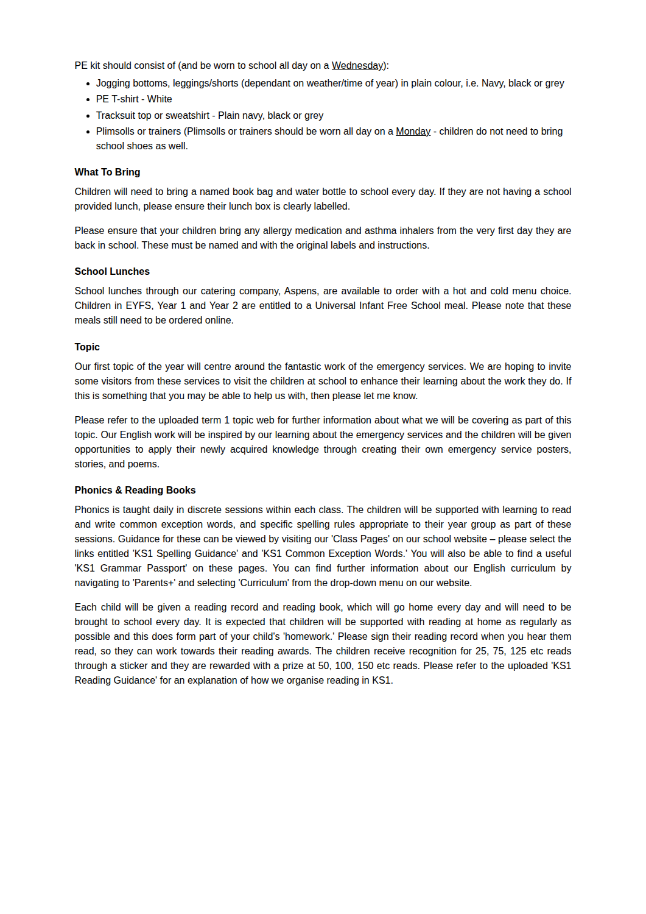PE kit should consist of (and be worn to school all day on a Wednesday):
Jogging bottoms, leggings/shorts (dependant on weather/time of year) in plain colour, i.e. Navy, black or grey
PE T-shirt - White
Tracksuit top or sweatshirt - Plain navy, black or grey
Plimsolls or trainers (Plimsolls or trainers should be worn all day on a Monday - children do not need to bring school shoes as well.
What To Bring
Children will need to bring a named book bag and water bottle to school every day. If they are not having a school provided lunch, please ensure their lunch box is clearly labelled.
Please ensure that your children bring any allergy medication and asthma inhalers from the very first day they are back in school. These must be named and with the original labels and instructions.
School Lunches
School lunches through our catering company, Aspens, are available to order with a hot and cold menu choice. Children in EYFS, Year 1 and Year 2 are entitled to a Universal Infant Free School meal. Please note that these meals still need to be ordered online.
Topic
Our first topic of the year will centre around the fantastic work of the emergency services. We are hoping to invite some visitors from these services to visit the children at school to enhance their learning about the work they do. If this is something that you may be able to help us with, then please let me know.
Please refer to the uploaded term 1 topic web for further information about what we will be covering as part of this topic. Our English work will be inspired by our learning about the emergency services and the children will be given opportunities to apply their newly acquired knowledge through creating their own emergency service posters, stories, and poems.
Phonics & Reading Books
Phonics is taught daily in discrete sessions within each class. The children will be supported with learning to read and write common exception words, and specific spelling rules appropriate to their year group as part of these sessions. Guidance for these can be viewed by visiting our 'Class Pages' on our school website – please select the links entitled 'KS1 Spelling Guidance' and 'KS1 Common Exception Words.' You will also be able to find a useful 'KS1 Grammar Passport' on these pages. You can find further information about our English curriculum by navigating to 'Parents+' and selecting 'Curriculum' from the drop-down menu on our website.
Each child will be given a reading record and reading book, which will go home every day and will need to be brought to school every day. It is expected that children will be supported with reading at home as regularly as possible and this does form part of your child's 'homework.' Please sign their reading record when you hear them read, so they can work towards their reading awards. The children receive recognition for 25, 75, 125 etc reads through a sticker and they are rewarded with a prize at 50, 100, 150 etc reads. Please refer to the uploaded 'KS1 Reading Guidance' for an explanation of how we organise reading in KS1.